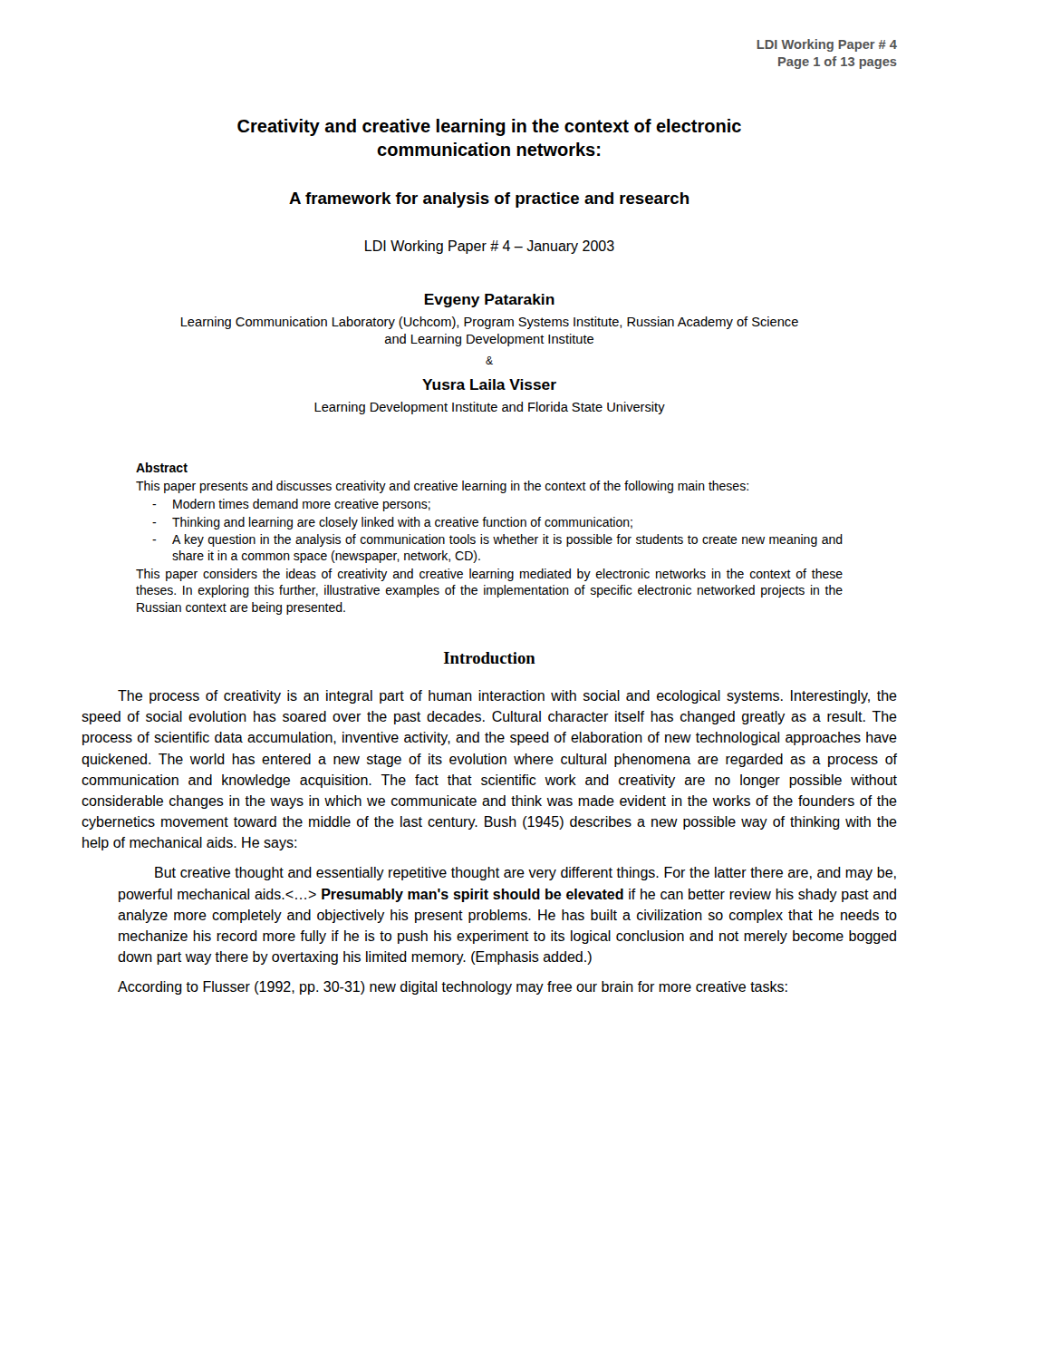LDI Working Paper # 4
Page 1 of 13 pages
Creativity and creative learning in the context of electronic
communication networks:
A framework for analysis of practice and research
LDI Working Paper # 4 – January 2003
Evgeny Patarakin
Learning Communication Laboratory (Uchcom), Program Systems Institute, Russian Academy of Science
and Learning Development Institute
&
Yusra Laila Visser
Learning Development Institute and Florida State University
Abstract
This paper presents and discusses creativity and creative learning in the context of the following main theses:
Modern times demand more creative persons;
Thinking and learning are closely linked with a creative function of communication;
A key question in the analysis of communication tools is whether it is possible for students to create new meaning and share it in a common space (newspaper, network, CD).
This paper considers the ideas of creativity and creative learning mediated by electronic networks in the context of these theses. In exploring this further, illustrative examples of the implementation of specific electronic networked projects in the Russian context are being presented.
Introduction
The process of creativity is an integral part of human interaction with social and ecological systems. Interestingly, the speed of social evolution has soared over the past decades. Cultural character itself has changed greatly as a result. The process of scientific data accumulation, inventive activity, and the speed of elaboration of new technological approaches have quickened. The world has entered a new stage of its evolution where cultural phenomena are regarded as a process of communication and knowledge acquisition. The fact that scientific work and creativity are no longer possible without considerable changes in the ways in which we communicate and think was made evident in the works of the founders of the cybernetics movement toward the middle of the last century. Bush (1945) describes a new possible way of thinking with the help of mechanical aids. He says:
But creative thought and essentially repetitive thought are very different things. For the latter there are, and may be, powerful mechanical aids.<…> Presumably man's spirit should be elevated if he can better review his shady past and analyze more completely and objectively his present problems. He has built a civilization so complex that he needs to mechanize his record more fully if he is to push his experiment to its logical conclusion and not merely become bogged down part way there by overtaxing his limited memory. (Emphasis added.)
According to Flusser (1992, pp. 30-31) new digital technology may free our brain for more creative tasks: